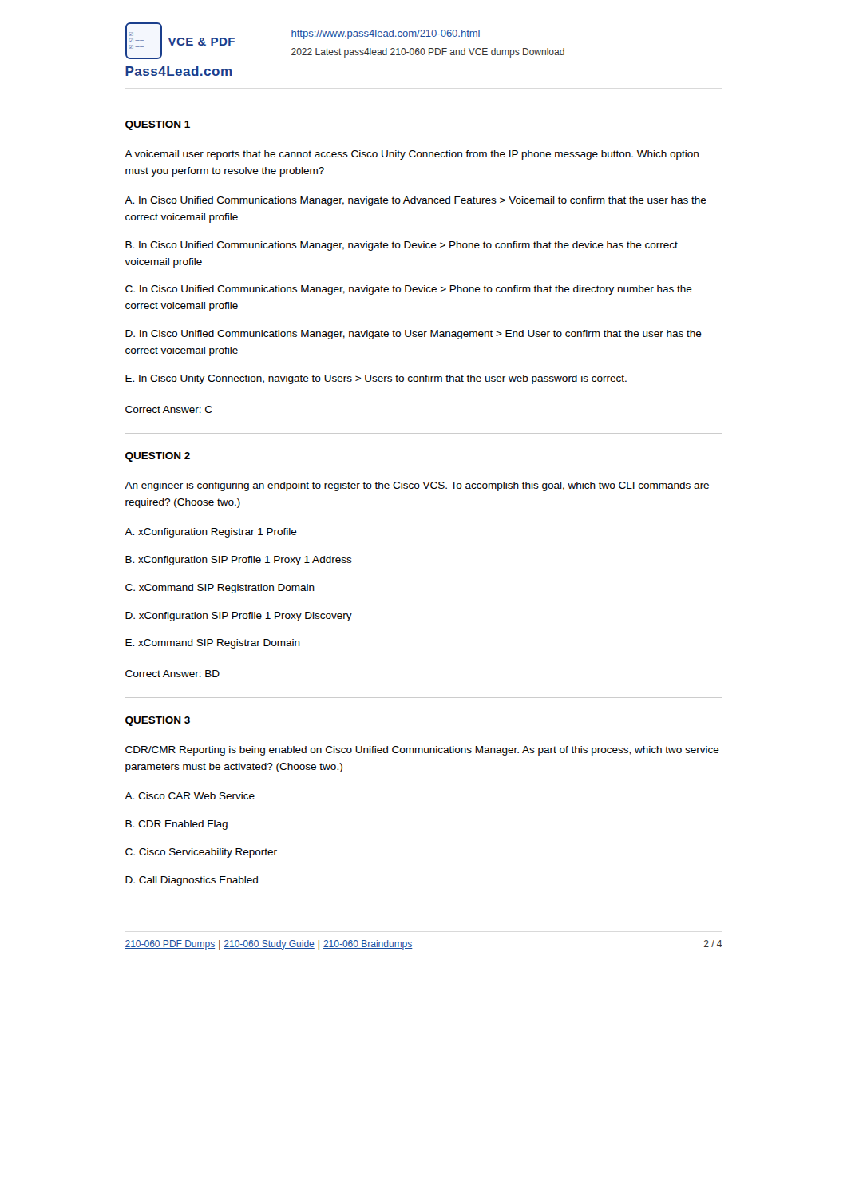☑ ── ☑ ── ☑ ──
VCE & PDF
Pass4Lead.com
https://www.pass4lead.com/210-060.html
2022 Latest pass4lead 210-060 PDF and VCE dumps Download
QUESTION 1
A voicemail user reports that he cannot access Cisco Unity Connection from the IP phone message button. Which option must you perform to resolve the problem?
A. In Cisco Unified Communications Manager, navigate to Advanced Features > Voicemail to confirm that the user has the correct voicemail profile
B. In Cisco Unified Communications Manager, navigate to Device > Phone to confirm that the device has the correct voicemail profile
C. In Cisco Unified Communications Manager, navigate to Device > Phone to confirm that the directory number has the correct voicemail profile
D. In Cisco Unified Communications Manager, navigate to User Management > End User to confirm that the user has the correct voicemail profile
E. In Cisco Unity Connection, navigate to Users > Users to confirm that the user web password is correct.
Correct Answer: C
QUESTION 2
An engineer is configuring an endpoint to register to the Cisco VCS. To accomplish this goal, which two CLI commands are required? (Choose two.)
A. xConfiguration Registrar 1 Profile
B. xConfiguration SIP Profile 1 Proxy 1 Address
C. xCommand SIP Registration Domain
D. xConfiguration SIP Profile 1 Proxy Discovery
E. xCommand SIP Registrar Domain
Correct Answer: BD
QUESTION 3
CDR/CMR Reporting is being enabled on Cisco Unified Communications Manager. As part of this process, which two service parameters must be activated? (Choose two.)
A. Cisco CAR Web Service
B. CDR Enabled Flag
C. Cisco Serviceability Reporter
D. Call Diagnostics Enabled
210-060 PDF Dumps|210-060 Study Guide|210-060 Braindumps
2 / 4